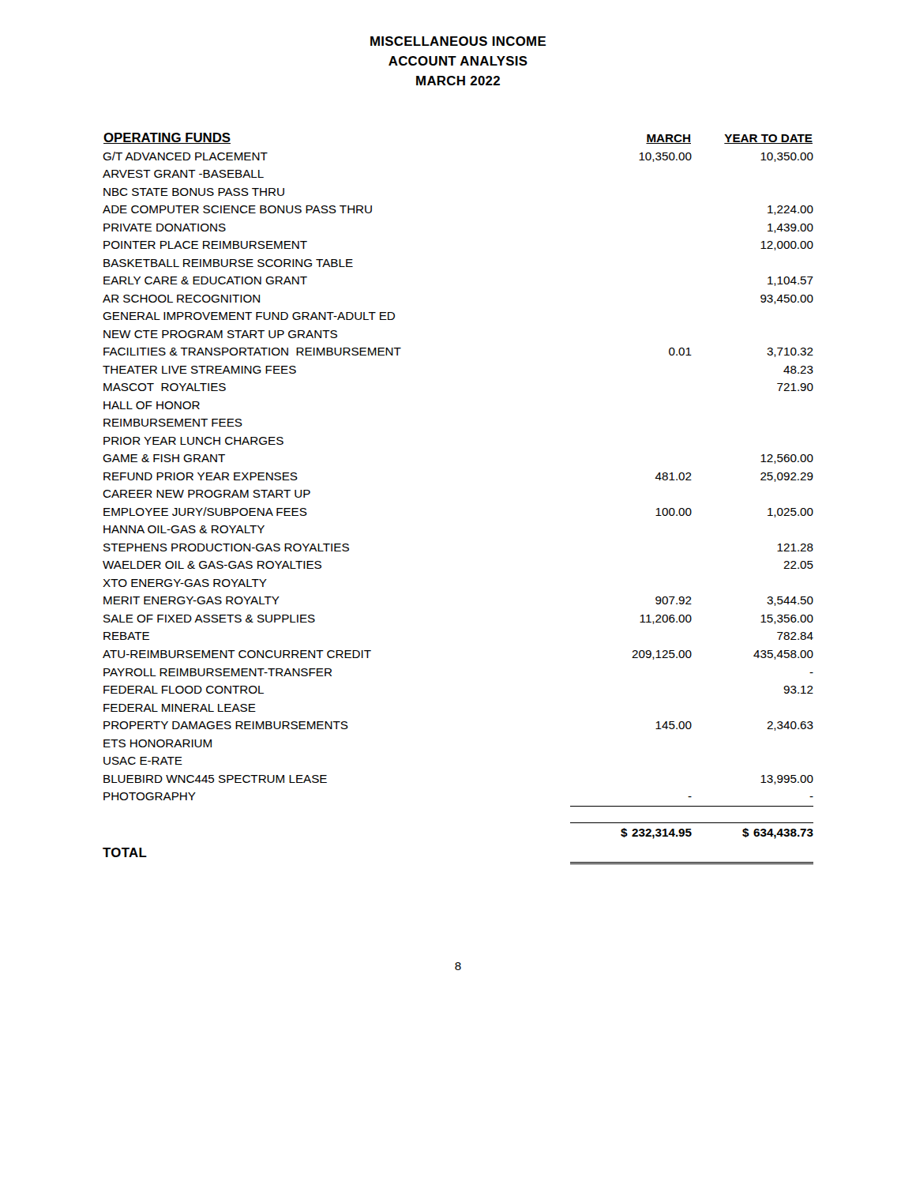MISCELLANEOUS INCOME
ACCOUNT ANALYSIS
MARCH 2022
| OPERATING FUNDS | MARCH | YEAR TO DATE |
| --- | --- | --- |
| G/T ADVANCED PLACEMENT | 10,350.00 | 10,350.00 |
| ARVEST GRANT -BASEBALL | | |
| NBC STATE BONUS PASS THRU | | |
| ADE COMPUTER SCIENCE BONUS PASS THRU | | 1,224.00 |
| PRIVATE DONATIONS | | 1,439.00 |
| POINTER PLACE REIMBURSEMENT | | 12,000.00 |
| BASKETBALL REIMBURSE SCORING TABLE | | |
| EARLY CARE & EDUCATION GRANT | | 1,104.57 |
| AR SCHOOL RECOGNITION | | 93,450.00 |
| GENERAL IMPROVEMENT FUND GRANT-ADULT ED | | |
| NEW CTE PROGRAM START UP GRANTS | | |
| FACILITIES & TRANSPORTATION REIMBURSEMENT | 0.01 | 3,710.32 |
| THEATER LIVE STREAMING FEES | | 48.23 |
| MASCOT ROYALTIES | | 721.90 |
| HALL OF HONOR | | |
| REIMBURSEMENT FEES | | |
| PRIOR YEAR LUNCH CHARGES | | |
| GAME & FISH GRANT | | 12,560.00 |
| REFUND PRIOR YEAR EXPENSES | 481.02 | 25,092.29 |
| CAREER NEW PROGRAM START UP | | |
| EMPLOYEE JURY/SUBPOENA FEES | 100.00 | 1,025.00 |
| HANNA OIL-GAS & ROYALTY | | |
| STEPHENS PRODUCTION-GAS ROYALTIES | | 121.28 |
| WAELDER OIL & GAS-GAS ROYALTIES | | 22.05 |
| XTO ENERGY-GAS ROYALTY | | |
| MERIT ENERGY-GAS ROYALTY | 907.92 | 3,544.50 |
| SALE OF FIXED ASSETS & SUPPLIES | 11,206.00 | 15,356.00 |
| REBATE | | 782.84 |
| ATU-REIMBURSEMENT CONCURRENT CREDIT | 209,125.00 | 435,458.00 |
| PAYROLL REIMBURSEMENT-TRANSFER | | - |
| FEDERAL FLOOD CONTROL | | 93.12 |
| FEDERAL MINERAL LEASE | | |
| PROPERTY DAMAGES REIMBURSEMENTS | 145.00 | 2,340.63 |
| ETS HONORARIUM | | |
| USAC E-RATE | | |
| BLUEBIRD WNC445 SPECTRUM LEASE | | 13,995.00 |
| PHOTOGRAPHY | - | - |
| TOTAL | $ 232,314.95 | $ 634,438.73 |
8